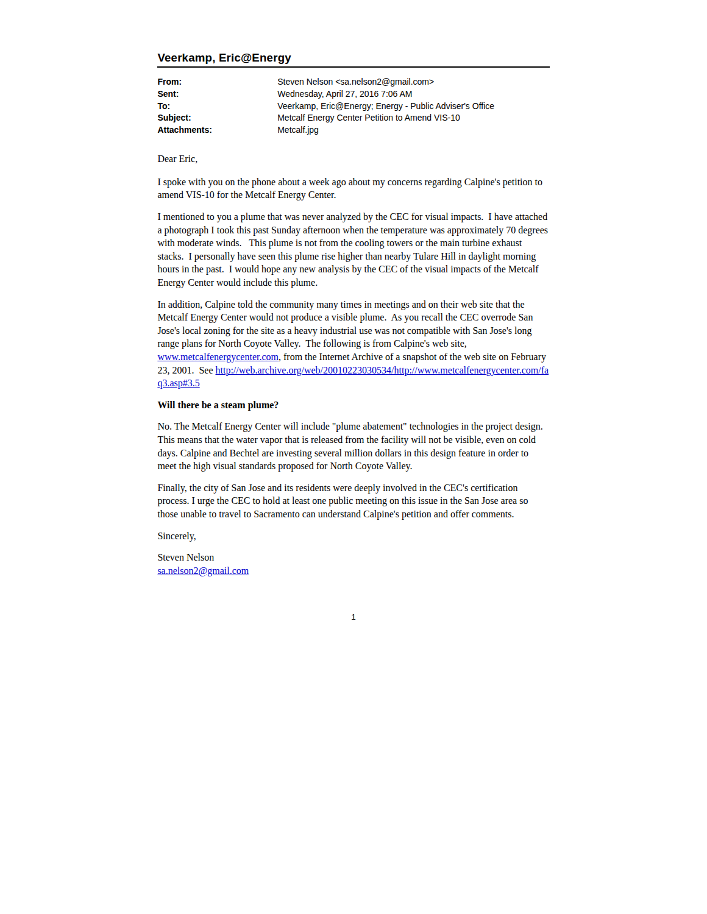Veerkamp, Eric@Energy
| From: | Steven Nelson <sa.nelson2@gmail.com> |
| Sent: | Wednesday, April 27, 2016 7:06 AM |
| To: | Veerkamp, Eric@Energy; Energy - Public Adviser's Office |
| Subject: | Metcalf Energy Center Petition to Amend VIS-10 |
| Attachments: | Metcalf.jpg |
Dear Eric,
I spoke with you on the phone about a week ago about my concerns regarding Calpine's petition to amend VIS-10 for the Metcalf Energy Center.
I mentioned to you a plume that was never analyzed by the CEC for visual impacts. I have attached a photograph I took this past Sunday afternoon when the temperature was approximately 70 degrees with moderate winds. This plume is not from the cooling towers or the main turbine exhaust stacks. I personally have seen this plume rise higher than nearby Tulare Hill in daylight morning hours in the past. I would hope any new analysis by the CEC of the visual impacts of the Metcalf Energy Center would include this plume.
In addition, Calpine told the community many times in meetings and on their web site that the Metcalf Energy Center would not produce a visible plume. As you recall the CEC overrode San Jose's local zoning for the site as a heavy industrial use was not compatible with San Jose's long range plans for North Coyote Valley. The following is from Calpine's web site, www.metcalfenergycenter.com, from the Internet Archive of a snapshot of the web site on February 23, 2001. See http://web.archive.org/web/20010223030534/http://www.metcalfenergycenter.com/faq3.asp#3.5
Will there be a steam plume?
No. The Metcalf Energy Center will include "plume abatement" technologies in the project design. This means that the water vapor that is released from the facility will not be visible, even on cold days. Calpine and Bechtel are investing several million dollars in this design feature in order to meet the high visual standards proposed for North Coyote Valley.
Finally, the city of San Jose and its residents were deeply involved in the CEC's certification process. I urge the CEC to hold at least one public meeting on this issue in the San Jose area so those unable to travel to Sacramento can understand Calpine's petition and offer comments.
Sincerely,
Steven Nelson
sa.nelson2@gmail.com
1